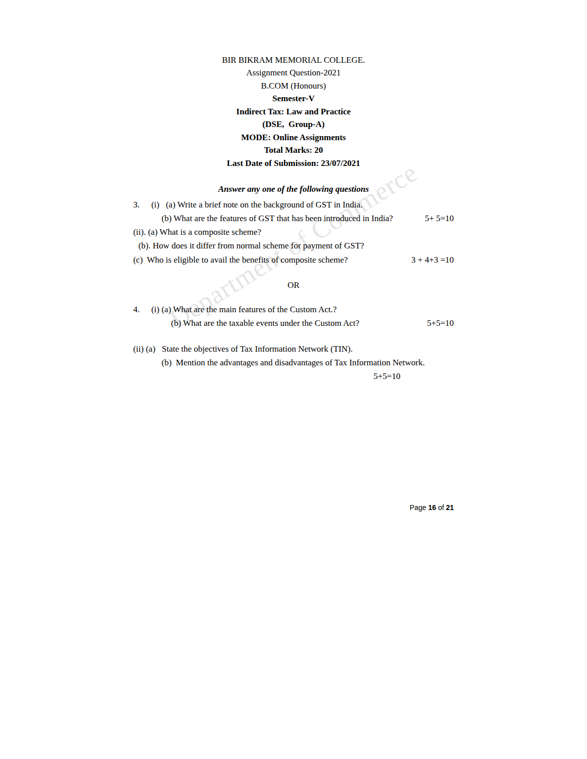Department of Commerce
BIR BIKRAM MEMORIAL COLLEGE. Assignment Question-2021 B.COM (Honours) Semester-V Indirect Tax: Law and Practice (DSE, Group-A) MODE: Online Assignments Total Marks: 20 Last Date of Submission: 23/07/2021
Answer any one of the following questions
3. (i) (a) Write a brief note on the background of GST in India.
5+ 5=10 (b) What are the features of GST that has been introduced in India?
(ii). (a) What is a composite scheme?
(b). How does it differ from normal scheme for payment of GST?
3 + 4+3 =10 (c) Who is eligible to avail the benefits of composite scheme?
OR
4. (i) (a) What are the main features of the Custom Act.?
5+5=10 (b) What are the taxable events under the Custom Act?
(ii) (a) State the objectives of Tax Information Network (TIN).
(b) Mention the advantages and disadvantages of Tax Information Network.
5+5=10
Page 16 of 21